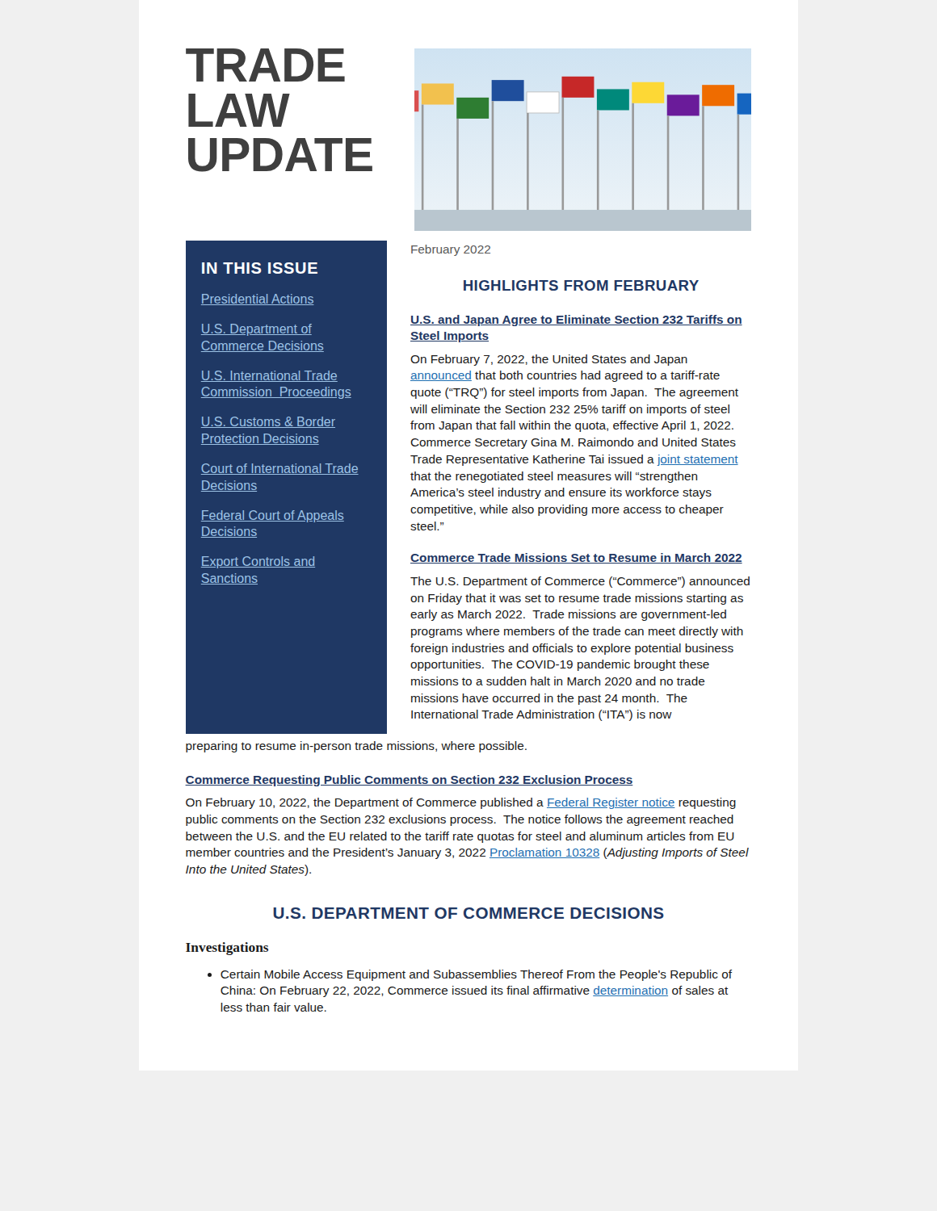TRADE
LAW
UPDATE
IN THIS ISSUE
Presidential Actions
U.S. Department of Commerce Decisions
U.S. International Trade Commission Proceedings
U.S. Customs & Border Protection Decisions
Court of International Trade Decisions
Federal Court of Appeals Decisions
Export Controls and Sanctions
February 2022
HIGHLIGHTS FROM FEBRUARY
U.S. and Japan Agree to Eliminate Section 232 Tariffs on Steel Imports
On February 7, 2022, the United States and Japan announced that both countries had agreed to a tariff-rate quote (“TRQ”) for steel imports from Japan. The agreement will eliminate the Section 232 25% tariff on imports of steel from Japan that fall within the quota, effective April 1, 2022. Commerce Secretary Gina M. Raimondo and United States Trade Representative Katherine Tai issued a joint statement that the renegotiated steel measures will “strengthen America’s steel industry and ensure its workforce stays competitive, while also providing more access to cheaper steel.”
Commerce Trade Missions Set to Resume in March 2022
The U.S. Department of Commerce (“Commerce”) announced on Friday that it was set to resume trade missions starting as early as March 2022. Trade missions are government-led programs where members of the trade can meet directly with foreign industries and officials to explore potential business opportunities. The COVID-19 pandemic brought these missions to a sudden halt in March 2020 and no trade missions have occurred in the past 24 month. The International Trade Administration (“ITA”) is now
preparing to resume in-person trade missions, where possible.
Commerce Requesting Public Comments on Section 232 Exclusion Process
On February 10, 2022, the Department of Commerce published a Federal Register notice requesting public comments on the Section 232 exclusions process. The notice follows the agreement reached between the U.S. and the EU related to the tariff rate quotas for steel and aluminum articles from EU member countries and the President’s January 3, 2022 Proclamation 10328 (Adjusting Imports of Steel Into the United States).
U.S. DEPARTMENT OF COMMERCE DECISIONS
Investigations
Certain Mobile Access Equipment and Subassemblies Thereof From the People's Republic of China: On February 22, 2022, Commerce issued its final affirmative determination of sales at less than fair value.